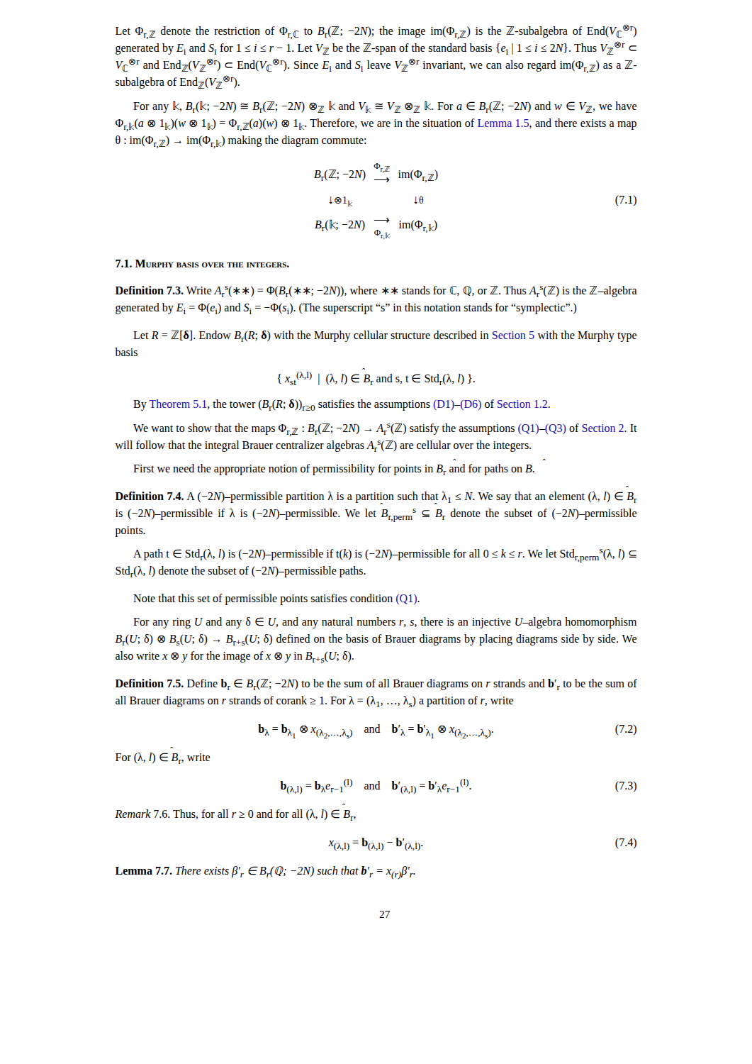Let Φr,ℤ denote the restriction of Φr,ℂ to Br(ℤ; −2N); the image im(Φr,ℤ) is the ℤ-subalgebra of End(Vℂ⊗r) generated by Ei and Si for 1 ≤ i ≤ r − 1. Let Vℤ be the ℤ-span of the standard basis {ei | 1 ≤ i ≤ 2N}. Thus Vℤ⊗r ⊂ Vℂ⊗r and Endℤ(Vℤ⊗r) ⊂ End(Vℂ⊗r). Since Ei and Si leave Vℤ⊗r invariant, we can also regard im(Φr,ℤ) as a ℤ-subalgebra of Endℤ(Vℤ⊗r).
For any 𝕜, Br(𝕜; −2N) ≅ Br(ℤ; −2N) ⊗ℤ 𝕜 and V𝕜 ≅ Vℤ ⊗ℤ 𝕜. For a ∈ Br(ℤ; −2N) and w ∈ Vℤ, we have Φr,𝕜(a ⊗ 1𝕜)(w ⊗ 1𝕜) = Φr,ℤ(a)(w) ⊗ 1𝕜. Therefore, we are in the situation of Lemma 1.5, and there exists a map θ : im(Φr,ℤ) → im(Φr,𝕜) making the diagram commute:
| B r (ℤ; −2 N ) | Φ r,ℤ ⟶ | im(Φ r,ℤ ) |
| ↓ ⊗1 𝕜 | | ↓ θ |
| B r (𝕜; −2 N ) | ⟶ Φ r,𝕜 | im(Φ r,𝕜 ) |
(7.1)
7.1. Murphy basis over the integers.
Definition 7.3. Write Ars(∗∗) = Φ(Br(∗∗; −2N)), where ∗∗ stands for ℂ, ℚ, or ℤ. Thus Ars(ℤ) is the ℤ–algebra generated by Ei = Φ(ei) and Si = −Φ(si). (The superscript “s” in this notation stands for “symplectic”.)
Let R = ℤ[δ]. Endow Br(R; δ) with the Murphy cellular structure described in Section 5 with the Murphy type basis
{ xst(λ,l) | (λ, l) ∈ Br̂ and s, t ∈ Stdr(λ, l) }.
By Theorem 5.1, the tower (Br(R; δ))r≥0 satisfies the assumptions (D1)–(D6) of Section 1.2.
We want to show that the maps Φr,ℤ : Br(ℤ; −2N) → Ars(ℤ) satisfy the assumptions (Q1)–(Q3) of Section 2. It will follow that the integral Brauer centralizer algebras Ars(ℤ) are cellular over the integers.
First we need the appropriate notion of permissibility for points in Br̂ and for paths on B̂.
Definition 7.4. A (−2N)–permissible partition λ is a partition such that λ1 ≤ N. We say that an element (λ, l) ∈ Br̂ is (−2N)–permissible if λ is (−2N)–permissible. We let Br,permŝ ⊆ Br̂ denote the subset of (−2N)–permissible points.
A path t ∈ Stdr(λ, l) is (−2N)–permissible if t(k) is (−2N)–permissible for all 0 ≤ k ≤ r. We let Stdr,perms(λ, l) ⊆ Stdr(λ, l) denote the subset of (−2N)–permissible paths.
Note that this set of permissible points satisfies condition (Q1).
For any ring U and any δ ∈ U, and any natural numbers r, s, there is an injective U–algebra homomorphism Br(U; δ) ⊗ Bs(U; δ) → Br+s(U; δ) defined on the basis of Brauer diagrams by placing diagrams side by side. We also write x ⊗ y for the image of x ⊗ y in Br+s(U; δ).
Definition 7.5. Define br ∈ Br(ℤ; −2N) to be the sum of all Brauer diagrams on r strands and b′r to be the sum of all Brauer diagrams on r strands of corank ≥ 1. For λ = (λ1, …, λs) a partition of r, write
bλ = bλ1 ⊗ x(λ2,…,λs) and b′λ = b′λ1 ⊗ x(λ2,…,λs). (7.2)
For (λ, l) ∈ Br̂, write
b(λ,l) = bλer−1(l) and b′(λ,l) = b′λer−1(l). (7.3)
Remark 7.6. Thus, for all r ≥ 0 and for all (λ, l) ∈ Br̂,
x(λ,l) = b(λ,l) − b′(λ,l). (7.4)
Lemma 7.7. There exists β′r ∈ Br(ℚ; −2N) such that b′r = x(r)β′r.
27